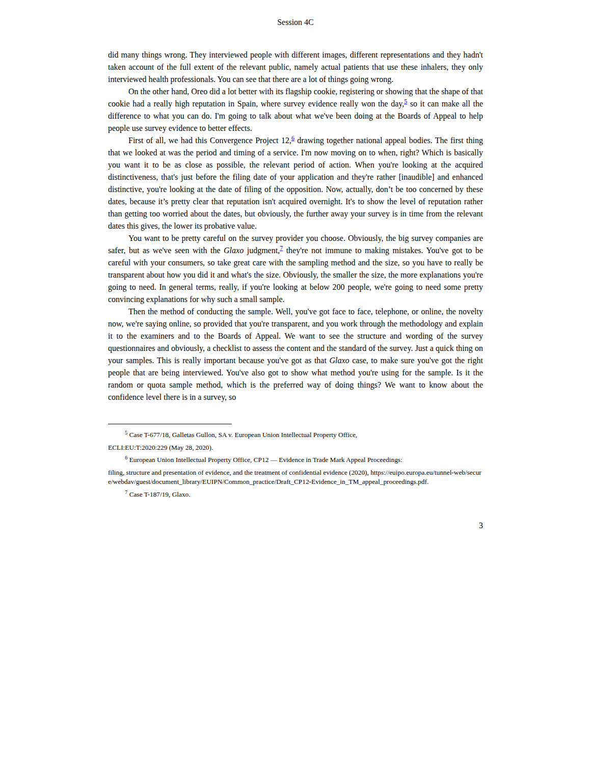Session 4C
did many things wrong. They interviewed people with different images, different representations and they hadn't taken account of the full extent of the relevant public, namely actual patients that use these inhalers, they only interviewed health professionals. You can see that there are a lot of things going wrong.
On the other hand, Oreo did a lot better with its flagship cookie, registering or showing that the shape of that cookie had a really high reputation in Spain, where survey evidence really won the day,5 so it can make all the difference to what you can do. I'm going to talk about what we've been doing at the Boards of Appeal to help people use survey evidence to better effects.
First of all, we had this Convergence Project 12,6 drawing together national appeal bodies. The first thing that we looked at was the period and timing of a service. I'm now moving on to when, right? Which is basically you want it to be as close as possible, the relevant period of action. When you're looking at the acquired distinctiveness, that's just before the filing date of your application and they're rather [inaudible] and enhanced distinctive, you're looking at the date of filing of the opposition. Now, actually, don’t be too concerned by these dates, because it’s pretty clear that reputation isn't acquired overnight. It's to show the level of reputation rather than getting too worried about the dates, but obviously, the further away your survey is in time from the relevant dates this gives, the lower its probative value.
You want to be pretty careful on the survey provider you choose. Obviously, the big survey companies are safer, but as we've seen with the Glaxo judgment,7 they're not immune to making mistakes. You've got to be careful with your consumers, so take great care with the sampling method and the size, so you have to really be transparent about how you did it and what's the size. Obviously, the smaller the size, the more explanations you're going to need. In general terms, really, if you're looking at below 200 people, we're going to need some pretty convincing explanations for why such a small sample.
Then the method of conducting the sample. Well, you've got face to face, telephone, or online, the novelty now, we're saying online, so provided that you're transparent, and you work through the methodology and explain it to the examiners and to the Boards of Appeal. We want to see the structure and wording of the survey questionnaires and obviously, a checklist to assess the content and the standard of the survey. Just a quick thing on your samples. This is really important because you've got as that Glaxo case, to make sure you've got the right people that are being interviewed. You've also got to show what method you're using for the sample. Is it the random or quota sample method, which is the preferred way of doing things? We want to know about the confidence level there is in a survey, so
5 Case T-677/18, Galletas Gullon, SA v. European Union Intellectual Property Office,
ECLI:EU:T:2020:229 (May 28, 2020).
6 European Union Intellectual Property Office, CP12 — Evidence in Trade Mark Appeal Proceedings:
filing, structure and presentation of evidence, and the treatment of confidential evidence (2020), https://euipo.europa.eu/tunnel-web/secure/webdav/guest/document_library/EUIPN/Common_practice/Draft_CP12-Evidence_in_TM_appeal_proceedings.pdf.
7 Case T-187/19, Glaxo.
3